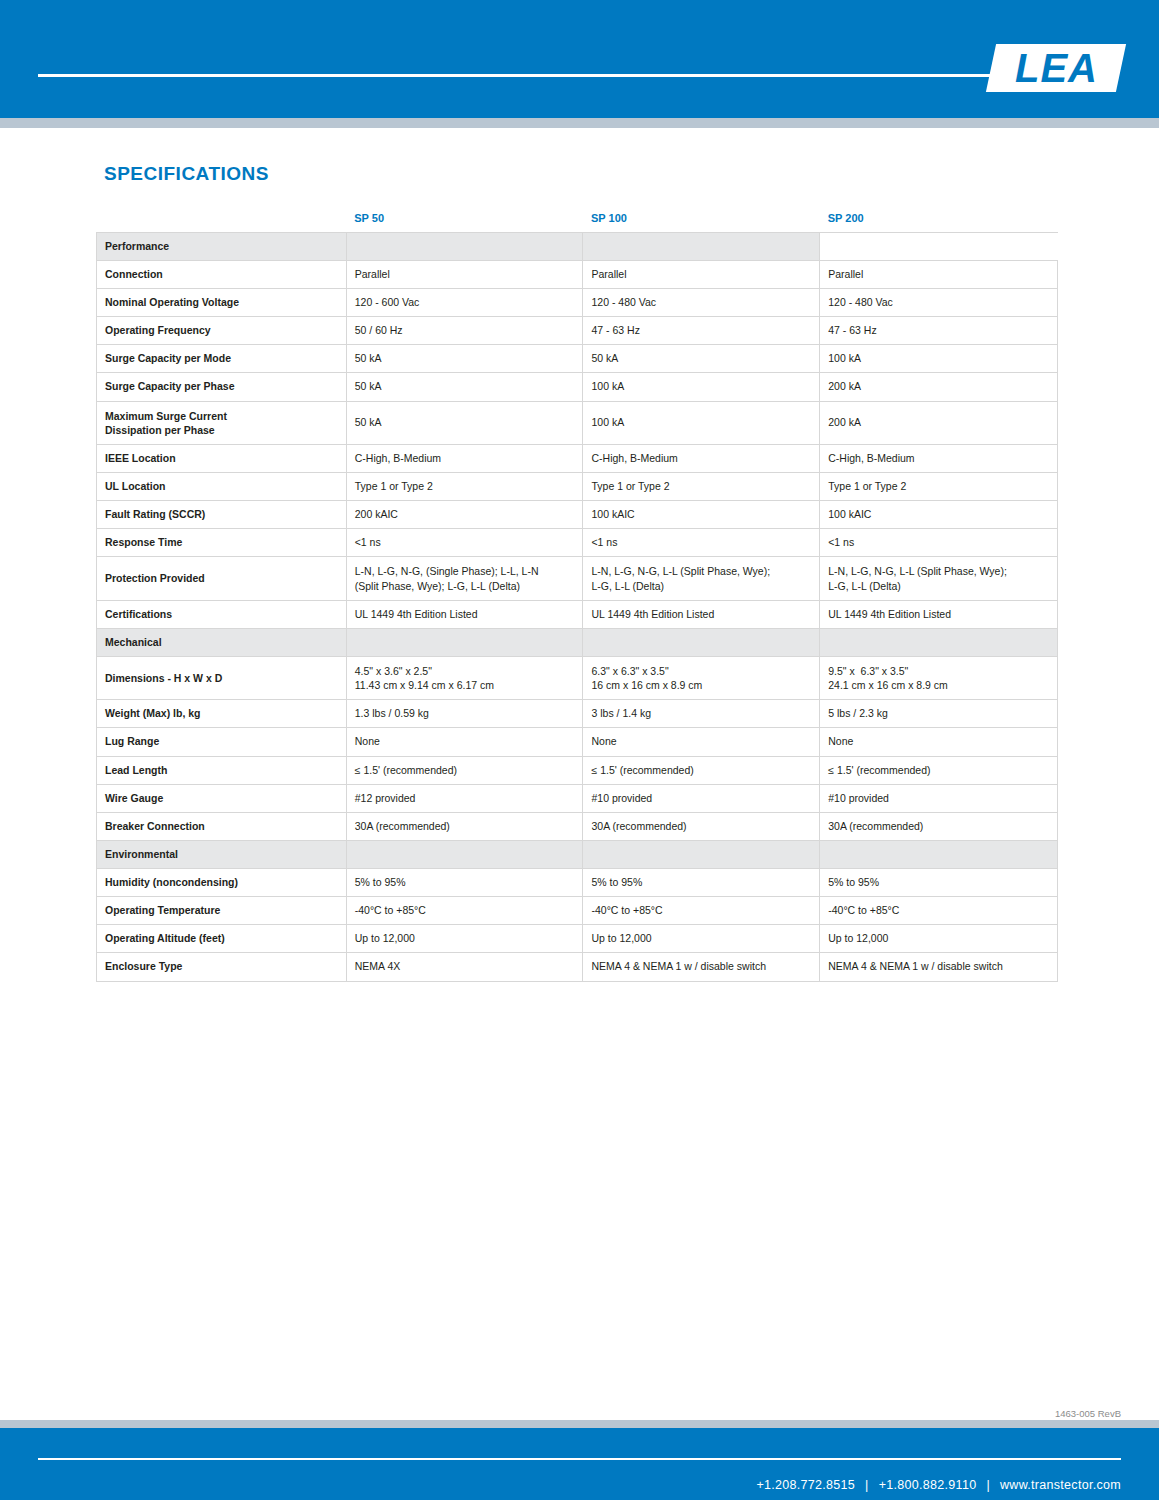LEA
SPECIFICATIONS
| | SP 50 | SP 100 | SP 200 |
| --- | --- | --- | --- |
| Performance | | | |
| Connection | Parallel | Parallel | Parallel |
| Nominal Operating Voltage | 120 - 600 Vac | 120 - 480 Vac | 120 - 480 Vac |
| Operating Frequency | 50 / 60 Hz | 47 - 63 Hz | 47 - 63 Hz |
| Surge Capacity per Mode | 50 kA | 50 kA | 100 kA |
| Surge Capacity per Phase | 50 kA | 100 kA | 200 kA |
| Maximum Surge Current Dissipation per Phase | 50 kA | 100 kA | 200 kA |
| IEEE Location | C-High, B-Medium | C-High, B-Medium | C-High, B-Medium |
| UL Location | Type 1 or Type 2 | Type 1 or Type 2 | Type 1 or Type 2 |
| Fault Rating (SCCR) | 200 kAIC | 100 kAIC | 100 kAIC |
| Response Time | <1 ns | <1 ns | <1 ns |
| Protection Provided | L-N, L-G, N-G, (Single Phase); L-L, L-N (Split Phase, Wye); L-G, L-L (Delta) | L-N, L-G, N-G, L-L (Split Phase, Wye); L-G, L-L (Delta) | L-N, L-G, N-G, L-L (Split Phase, Wye); L-G, L-L (Delta) |
| Certifications | UL 1449 4th Edition Listed | UL 1449 4th Edition Listed | UL 1449 4th Edition Listed |
| Mechanical | | | |
| Dimensions - H x W x D | 4.5" x 3.6" x 2.5" 11.43 cm x 9.14 cm x 6.17 cm | 6.3" x 6.3" x 3.5" 16 cm x 16 cm x 8.9 cm | 9.5" x 6.3" x 3.5" 24.1 cm x 16 cm x 8.9 cm |
| Weight (Max) lb, kg | 1.3 lbs / 0.59 kg | 3 lbs / 1.4 kg | 5 lbs / 2.3 kg |
| Lug Range | None | None | None |
| Lead Length | ≤ 1.5' (recommended) | ≤ 1.5' (recommended) | ≤ 1.5' (recommended) |
| Wire Gauge | #12 provided | #10 provided | #10 provided |
| Breaker Connection | 30A (recommended) | 30A (recommended) | 30A (recommended) |
| Environmental | | | |
| Humidity (noncondensing) | 5% to 95% | 5% to 95% | 5% to 95% |
| Operating Temperature | -40°C to +85°C | -40°C to +85°C | -40°C to +85°C |
| Operating Altitude (feet) | Up to 12,000 | Up to 12,000 | Up to 12,000 |
| Enclosure Type | NEMA 4X | NEMA 4 & NEMA 1 w / disable switch | NEMA 4 & NEMA 1 w / disable switch |
1463-005 RevB
LEA, 2015. All rights reserved
+1.208.772.8515|+1.800.882.9110|www.transtector.com